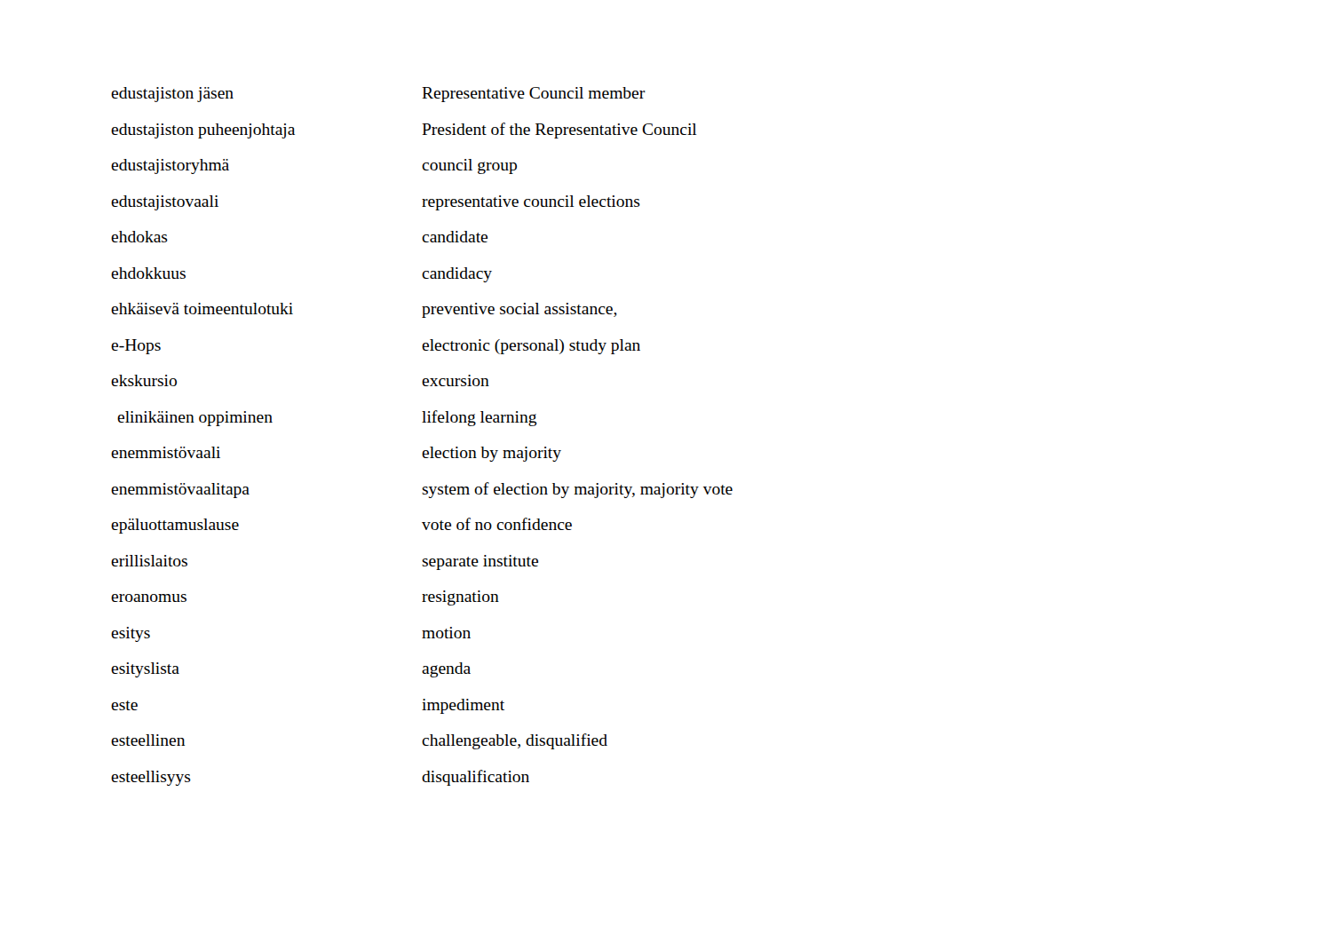| edustajiston jäsen | Representative Council member |
| edustajiston puheenjohtaja | President of the Representative Council |
| edustajistoryhmä | council group |
| edustajistovaali | representative council elections |
| ehdokas | candidate |
| ehdokkuus | candidacy |
| ehkäisevä toimeentulotuki | preventive social assistance, |
| e-Hops | electronic (personal) study plan |
| ekskursio | excursion |
| elinikäinen oppiminen | lifelong learning |
| enemmistövaali | election by majority |
| enemmistövaalitapa | system of election by majority, majority vote |
| epäluottamuslause | vote of no confidence |
| erillislaitos | separate institute |
| eroanomus | resignation |
| esitys | motion |
| esityslista | agenda |
| este | impediment |
| esteellinen | challengeable, disqualified |
| esteellisyys | disqualification |